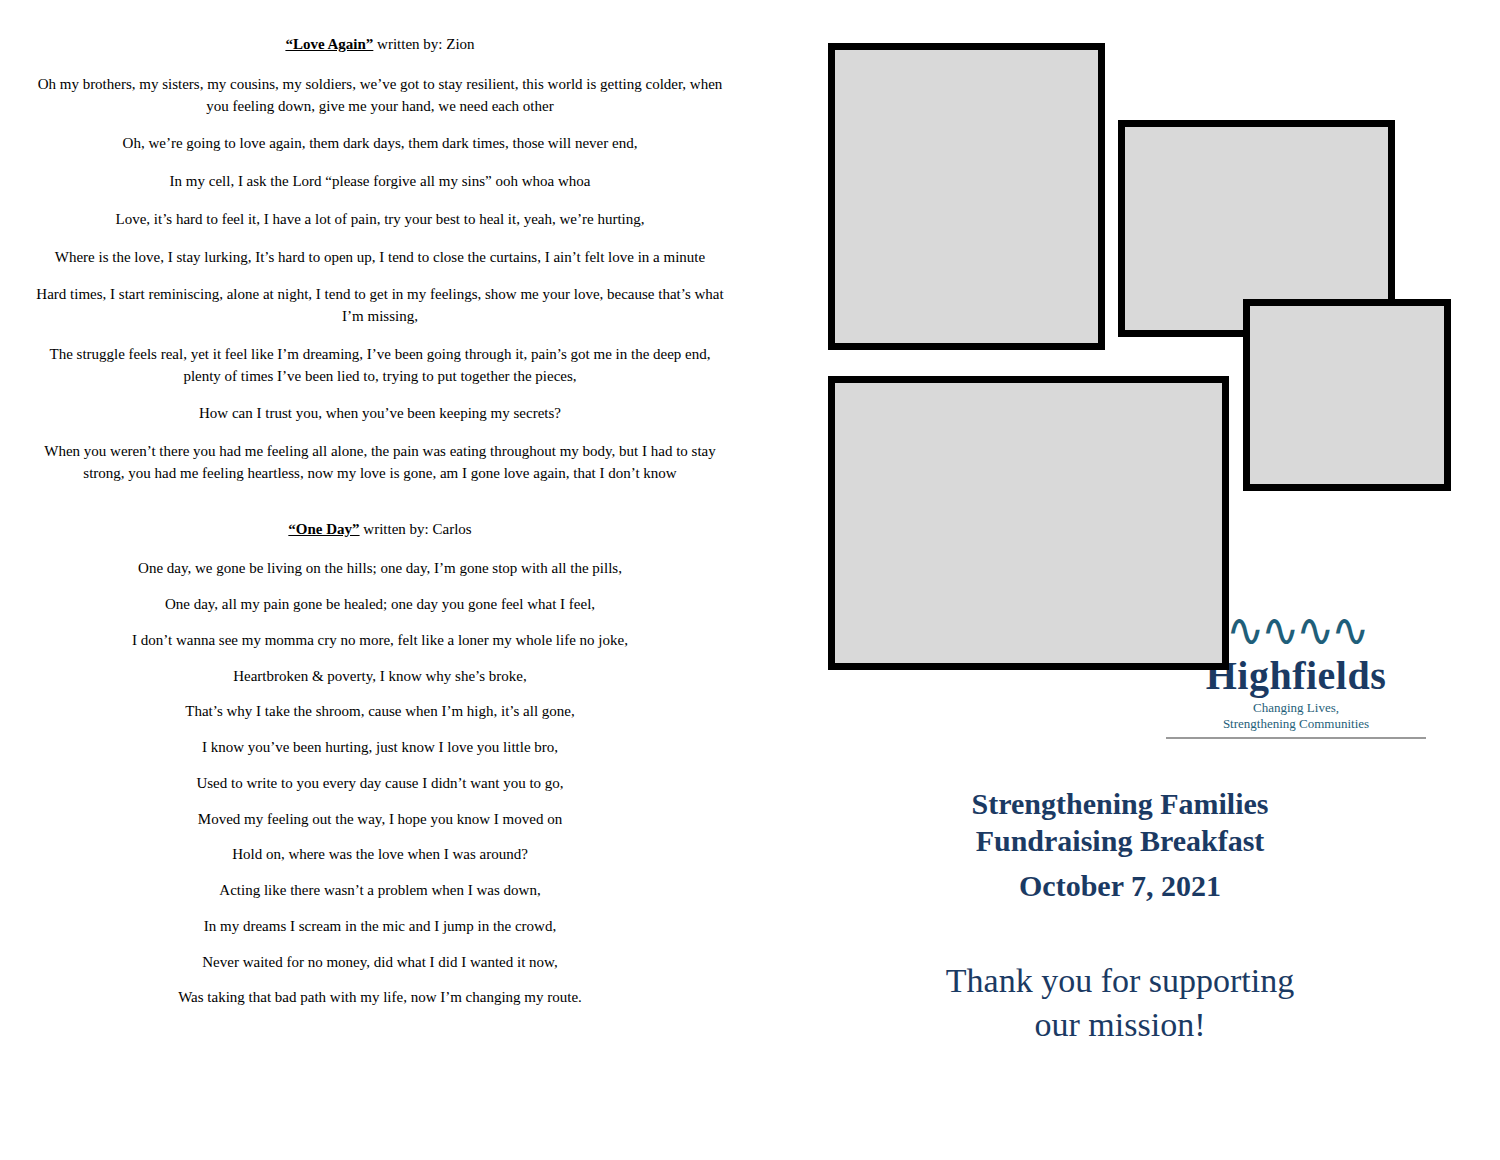“Love Again” written by: Zion
Oh my brothers, my sisters, my cousins, my soldiers, we’ve got to stay resilient, this world is getting colder, when you feeling down, give me your hand, we need each other
Oh, we’re going to love again, them dark days, them dark times, those will never end,
In my cell, I ask the Lord “please forgive all my sins” ooh whoa whoa
Love, it’s hard to feel it, I have a lot of pain, try your best to heal it, yeah, we’re hurting,
Where is the love, I stay lurking, It’s hard to open up, I tend to close the curtains, I ain’t felt love in a minute
Hard times, I start reminiscing, alone at night, I tend to get in my feelings, show me your love, because that’s what I’m missing,
The struggle feels real, yet it feel like I’m dreaming, I’ve been going through it, pain’s got me in the deep end, plenty of times I’ve been lied to, trying to put together the pieces,
How can I trust you, when you’ve been keeping my secrets?
When you weren’t there you had me feeling all alone, the pain was eating throughout my body, but I had to stay strong, you had me feeling heartless, now my love is gone, am I gone love again, that I don’t know
“One Day” written by: Carlos
One day, we gone be living on the hills; one day, I’m gone stop with all the pills,
One day, all my pain gone be healed; one day you gone feel what I feel,
I don’t wanna see my momma cry no more, felt like a loner my whole life no joke,
Heartbroken & poverty, I know why she’s broke,
That’s why I take the shroom, cause when I’m high, it’s all gone,
I know you’ve been hurting, just know I love you little bro,
Used to write to you every day cause I didn’t want you to go,
Moved my feeling out the way, I hope you know I moved on
Hold on, where was the love when I was around?
Acting like there wasn’t a problem when I was down,
In my dreams I scream in the mic and I jump in the crowd,
Never waited for no money, did what I did I wanted it now,
Was taking that bad path with my life, now I’m changing my route.
∿∿∿∿
Highfields
Changing Lives,
Strengthening Communities
Strengthening Families
Fundraising Breakfast
October 7, 2021
Thank you for supporting
our mission!